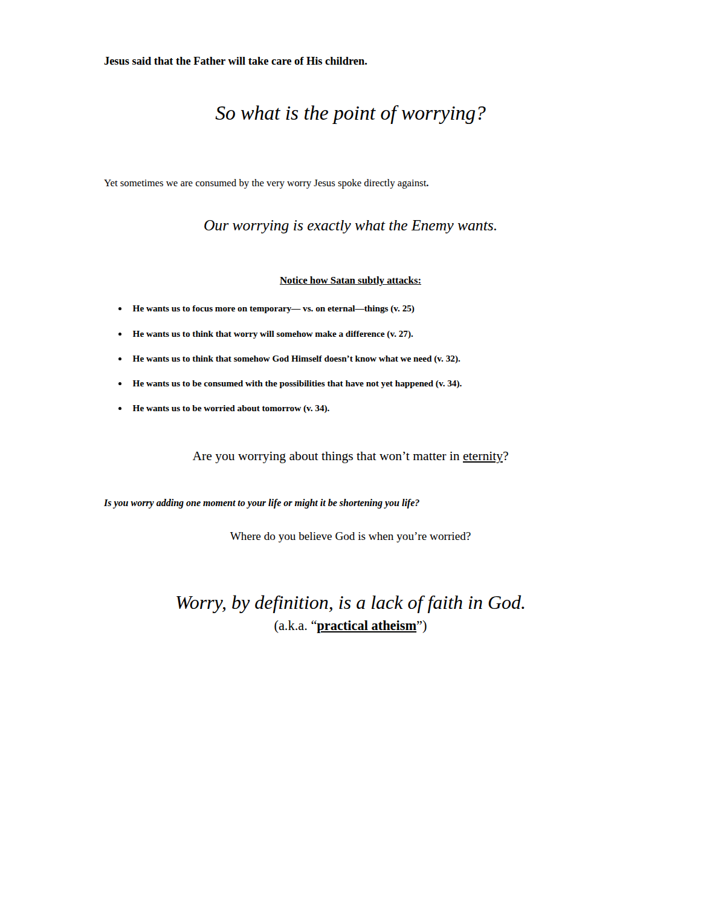Jesus said that the Father will take care of His children.
So what is the point of worrying?
Yet sometimes we are consumed by the very worry Jesus spoke directly against.
Our worrying is exactly what the Enemy wants.
Notice how Satan subtly attacks:
He wants us to focus more on temporary— vs. on eternal—things (v. 25)
He wants us to think that worry will somehow make a difference (v. 27).
He wants us to think that somehow God Himself doesn’t know what we need (v. 32).
He wants us to be consumed with the possibilities that have not yet happened (v. 34).
He wants us to be worried about tomorrow (v. 34).
Are you worrying about things that won’t matter in eternity?
Is you worry adding one moment to your life or might it be shortening you life?
Where do you believe God is when you’re worried?
Worry, by definition, is a lack of faith in God.
(a.k.a. “practical atheism”)